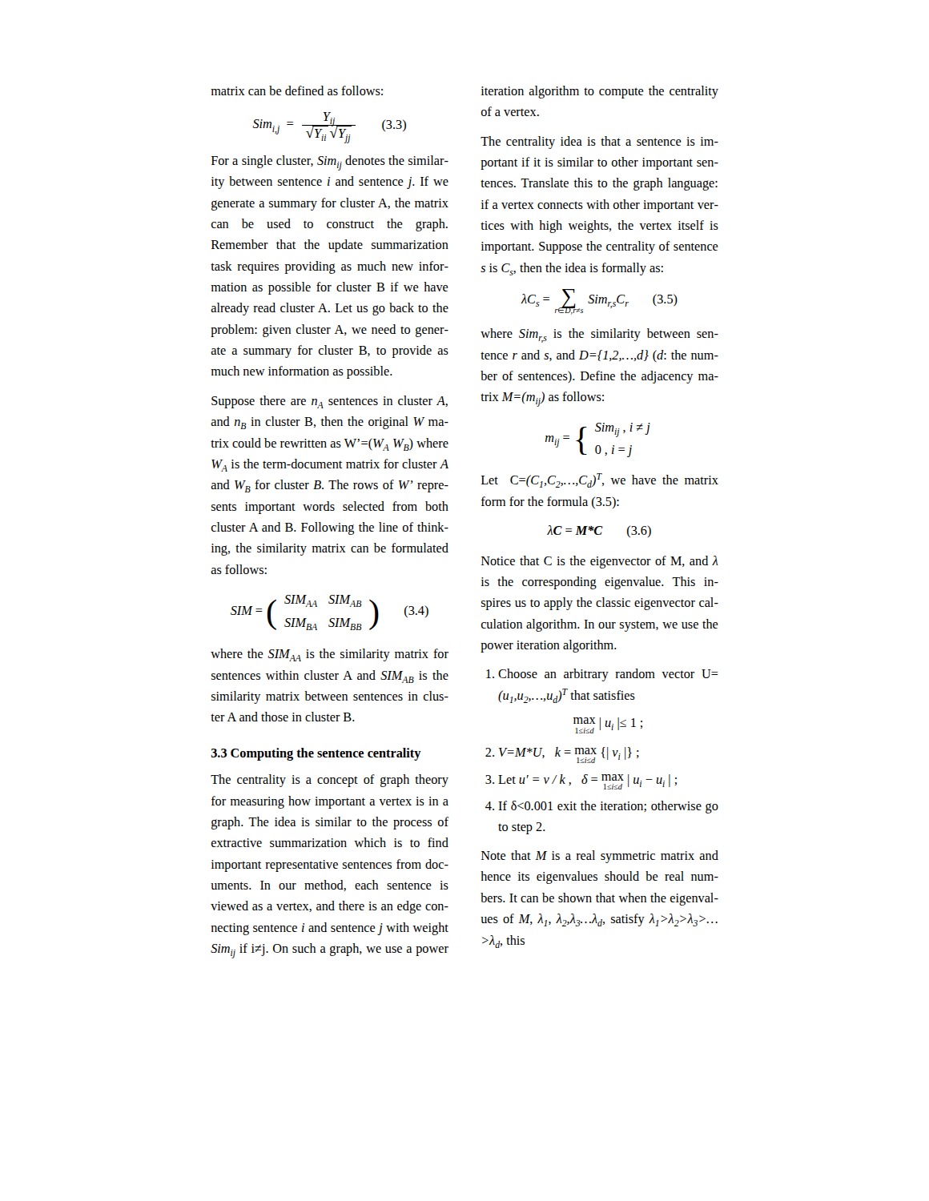matrix can be defined as follows:
Simi,j = Yij Yii Yjj (3.3)
For a single cluster, Simij denotes the similarity between sentence i and sentence j. If we generate a summary for cluster A, the matrix can be used to construct the graph. Remember that the update summarization task requires providing as much new information as possible for cluster B if we have already read cluster A. Let us go back to the problem: given cluster A, we need to generate a summary for cluster B, to provide as much new information as possible.
Suppose there are nA sentences in cluster A, and nB in cluster B, then the original W matrix could be rewritten as W’=(WA WB) where WA is the term-document matrix for cluster A and WB for cluster B. The rows of W’ represents important words selected from both cluster A and B. Following the line of thinking, the similarity matrix can be formulated as follows:
SIM = (
| SIM AA | SIM AB |
| SIM BA | SIM BB |
) (3.4)
where the SIMAA is the similarity matrix for sentences within cluster A and SIMAB is the similarity matrix between sentences in cluster A and those in cluster B.
3.3 Computing the sentence centrality
The centrality is a concept of graph theory for measuring how important a vertex is in a graph. The idea is similar to the process of extractive summarization which is to find important representative sentences from documents. In our method, each sentence is viewed as a vertex, and there is an edge connecting sentence i and sentence j with weight Simij if i≠j. On such a graph, we use a power iteration algorithm to compute the centrality of a vertex.
The centrality idea is that a sentence is important if it is similar to other important sentences. Translate this to the graph language: if a vertex connects with other important vertices with high weights, the vertex itself is important. Suppose the centrality of sentence s is Cs, then the idea is formally as:
λCs = ∑ r∈D,r≠s Simr,sCr (3.5)
where Simr,s is the similarity between sentence r and s, and D={1,2,…,d} (d: the number of sentences). Define the adjacency matrix M=(mij) as follows:
mij = {
| Sim ij , i ≠ j |
| 0 , i = j |
Let C=(C1,C2,…,Cd)T, we have the matrix form for the formula (3.5):
λC = M*C (3.6)
Notice that C is the eigenvector of M, and λ is the corresponding eigenvalue. This inspires us to apply the classic eigenvector calculation algorithm. In our system, we use the power iteration algorithm.
Choose an arbitrary random vector U=(u1,u2,…,ud)T that satisfies max 1≤i≤d | ui |≤ 1 ;
V=M*U, k = max 1≤i≤d {| vi |} ;
Let u′ = v / k , δ = max 1≤i≤d | ui − ui | ;
If δ<0.001 exit the iteration; otherwise go to step 2.
Note that M is a real symmetric matrix and hence its eigenvalues should be real numbers. It can be shown that when the eigenvalues of M, λ1, λ2,λ3…λd, satisfy λ1>λ2>λ3>…>λd, this